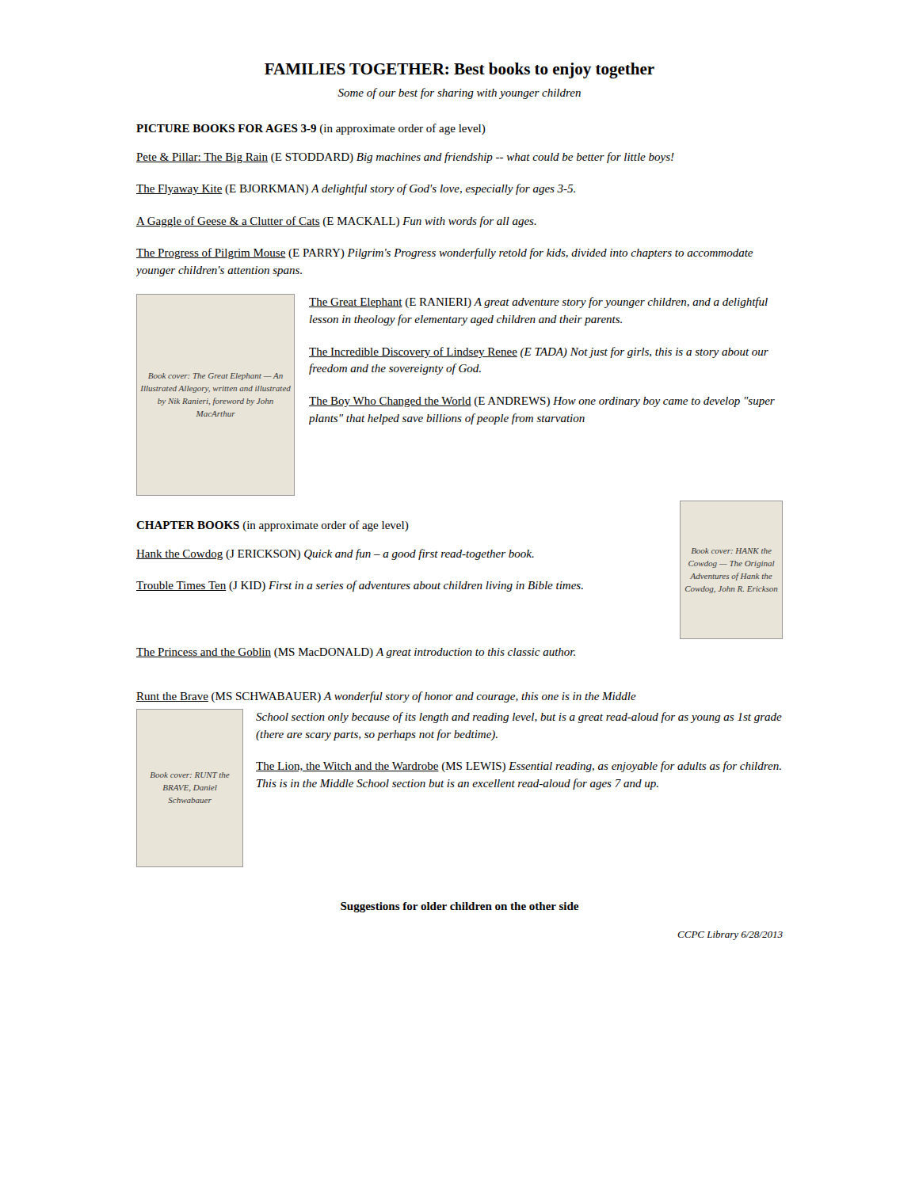FAMILIES TOGETHER: Best books to enjoy together
Some of our best for sharing with younger children
PICTURE BOOKS FOR AGES 3-9 (in approximate order of age level)
Pete & Pillar: The Big Rain (E STODDARD) Big machines and friendship -- what could be better for little boys!
The Flyaway Kite (E BJORKMAN) A delightful story of God's love, especially for ages 3-5.
A Gaggle of Geese & a Clutter of Cats (E MACKALL) Fun with words for all ages.
The Progress of Pilgrim Mouse (E PARRY) Pilgrim's Progress wonderfully retold for kids, divided into chapters to accommodate younger children's attention spans.
Book cover: The Great Elephant — An Illustrated Allegory, written and illustrated by Nik Ranieri, foreword by John MacArthur
The Great Elephant (E RANIERI) A great adventure story for younger children, and a delightful lesson in theology for elementary aged children and their parents.
The Incredible Discovery of Lindsey Renee (E TADA) Not just for girls, this is a story about our freedom and the sovereignty of God.
The Boy Who Changed the World (E ANDREWS) How one ordinary boy came to develop "super plants" that helped save billions of people from starvation
Book cover: HANK the Cowdog — The Original Adventures of Hank the Cowdog, John R. Erickson
CHAPTER BOOKS (in approximate order of age level)
Hank the Cowdog (J ERICKSON) Quick and fun – a good first read-together book.
Trouble Times Ten (J KID) First in a series of adventures about children living in Bible times.
The Princess and the Goblin (MS MacDONALD) A great introduction to this classic author.
Runt the Brave (MS SCHWABAUER) A wonderful story of honor and courage, this one is in the Middle
Book cover: RUNT the BRAVE, Daniel Schwabauer
School section only because of its length and reading level, but is a great read-aloud for as young as 1st grade (there are scary parts, so perhaps not for bedtime).
The Lion, the Witch and the Wardrobe (MS LEWIS) Essential reading, as enjoyable for adults as for children. This is in the Middle School section but is an excellent read-aloud for ages 7 and up.
Suggestions for older children on the other side
CCPC Library 6/28/2013